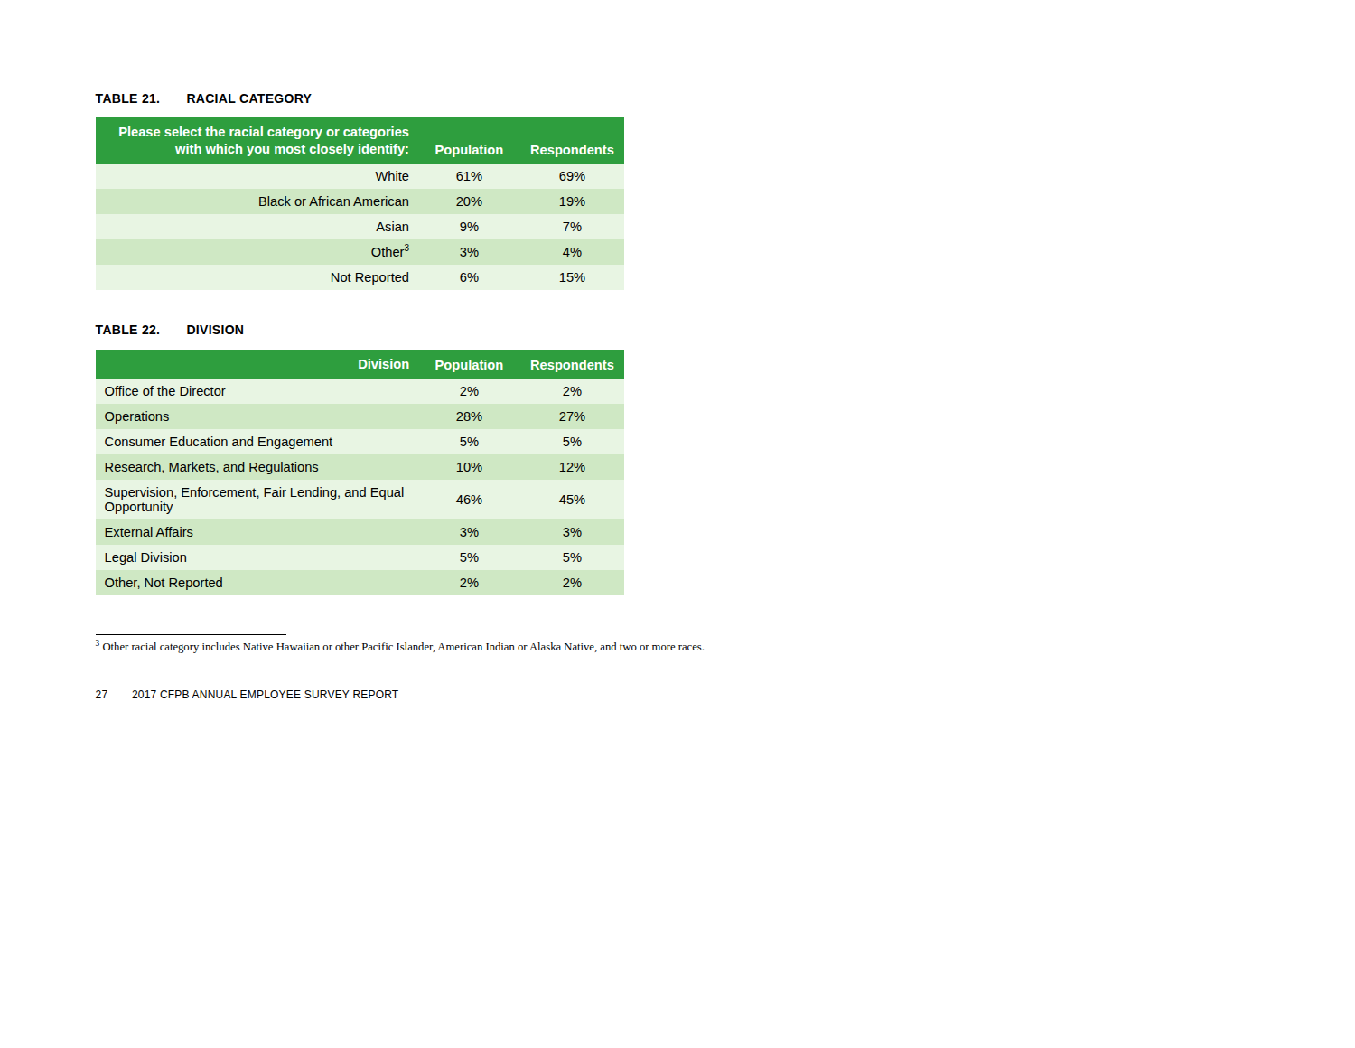TABLE 21. RACIAL CATEGORY
| Please select the racial category or categories with which you most closely identify: | Population | Respondents |
| --- | --- | --- |
| White | 61% | 69% |
| Black or African American | 20% | 19% |
| Asian | 9% | 7% |
| Other 3 | 3% | 4% |
| Not Reported | 6% | 15% |
TABLE 22. DIVISION
| Division | Population | Respondents |
| --- | --- | --- |
| Office of the Director | 2% | 2% |
| Operations | 28% | 27% |
| Consumer Education and Engagement | 5% | 5% |
| Research, Markets, and Regulations | 10% | 12% |
| Supervision, Enforcement, Fair Lending, and Equal Opportunity | 46% | 45% |
| External Affairs | 3% | 3% |
| Legal Division | 5% | 5% |
| Other, Not Reported | 2% | 2% |
3 Other racial category includes Native Hawaiian or other Pacific Islander, American Indian or Alaska Native, and two or more races.
272017 CFPB ANNUAL EMPLOYEE SURVEY REPORT